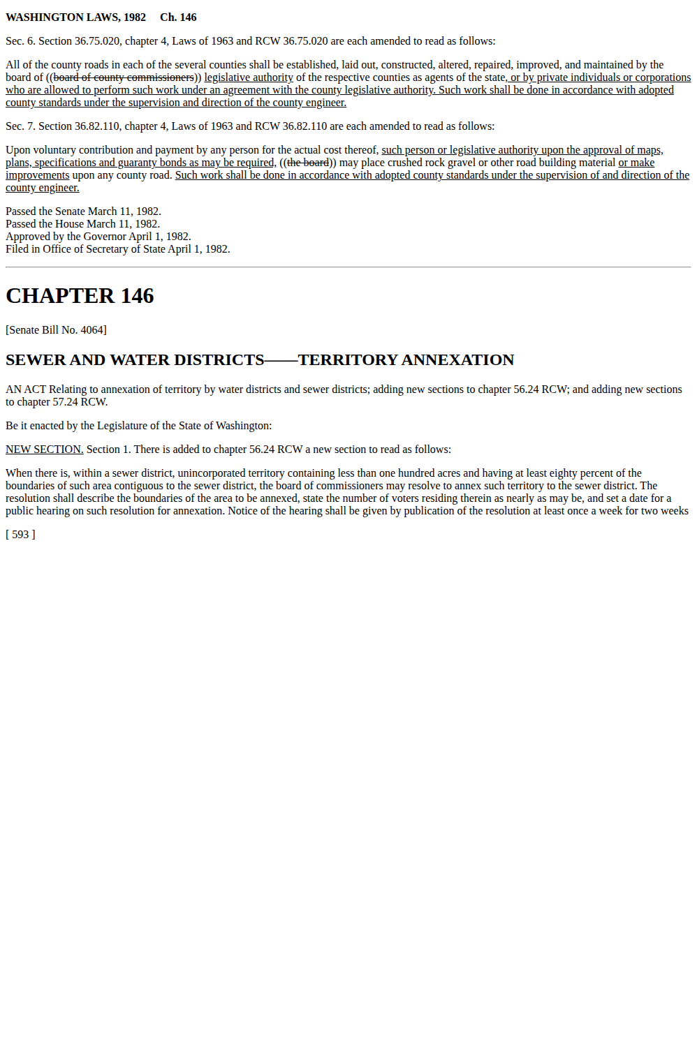WASHINGTON LAWS, 1982 Ch. 146
Sec. 6. Section 36.75.020, chapter 4, Laws of 1963 and RCW 36.75.020 are each amended to read as follows:
All of the county roads in each of the several counties shall be established, laid out, constructed, altered, repaired, improved, and maintained by the board of ((board of county commissioners)) legislative authority of the respective counties as agents of the state, or by private individuals or corporations who are allowed to perform such work under an agreement with the county legislative authority. Such work shall be done in accordance with adopted county standards under the supervision and direction of the county engineer.
Sec. 7. Section 36.82.110, chapter 4, Laws of 1963 and RCW 36.82.110 are each amended to read as follows:
Upon voluntary contribution and payment by any person for the actual cost thereof, such person or legislative authority upon the approval of maps, plans, specifications and guaranty bonds as may be required, ((the board)) may place crushed rock gravel or other road building material or make improvements upon any county road. Such work shall be done in accordance with adopted county standards under the supervision of and direction of the county engineer.
Passed the Senate March 11, 1982.
Passed the House March 11, 1982.
Approved by the Governor April 1, 1982.
Filed in Office of Secretary of State April 1, 1982.
CHAPTER 146
[Senate Bill No. 4064]
SEWER AND WATER DISTRICTS——TERRITORY ANNEXATION
AN ACT Relating to annexation of territory by water districts and sewer districts; adding new sections to chapter 56.24 RCW; and adding new sections to chapter 57.24 RCW.
Be it enacted by the Legislature of the State of Washington:
NEW SECTION. Section 1. There is added to chapter 56.24 RCW a new section to read as follows:
When there is, within a sewer district, unincorporated territory containing less than one hundred acres and having at least eighty percent of the boundaries of such area contiguous to the sewer district, the board of commissioners may resolve to annex such territory to the sewer district. The resolution shall describe the boundaries of the area to be annexed, state the number of voters residing therein as nearly as may be, and set a date for a public hearing on such resolution for annexation. Notice of the hearing shall be given by publication of the resolution at least once a week for two weeks
[ 593 ]